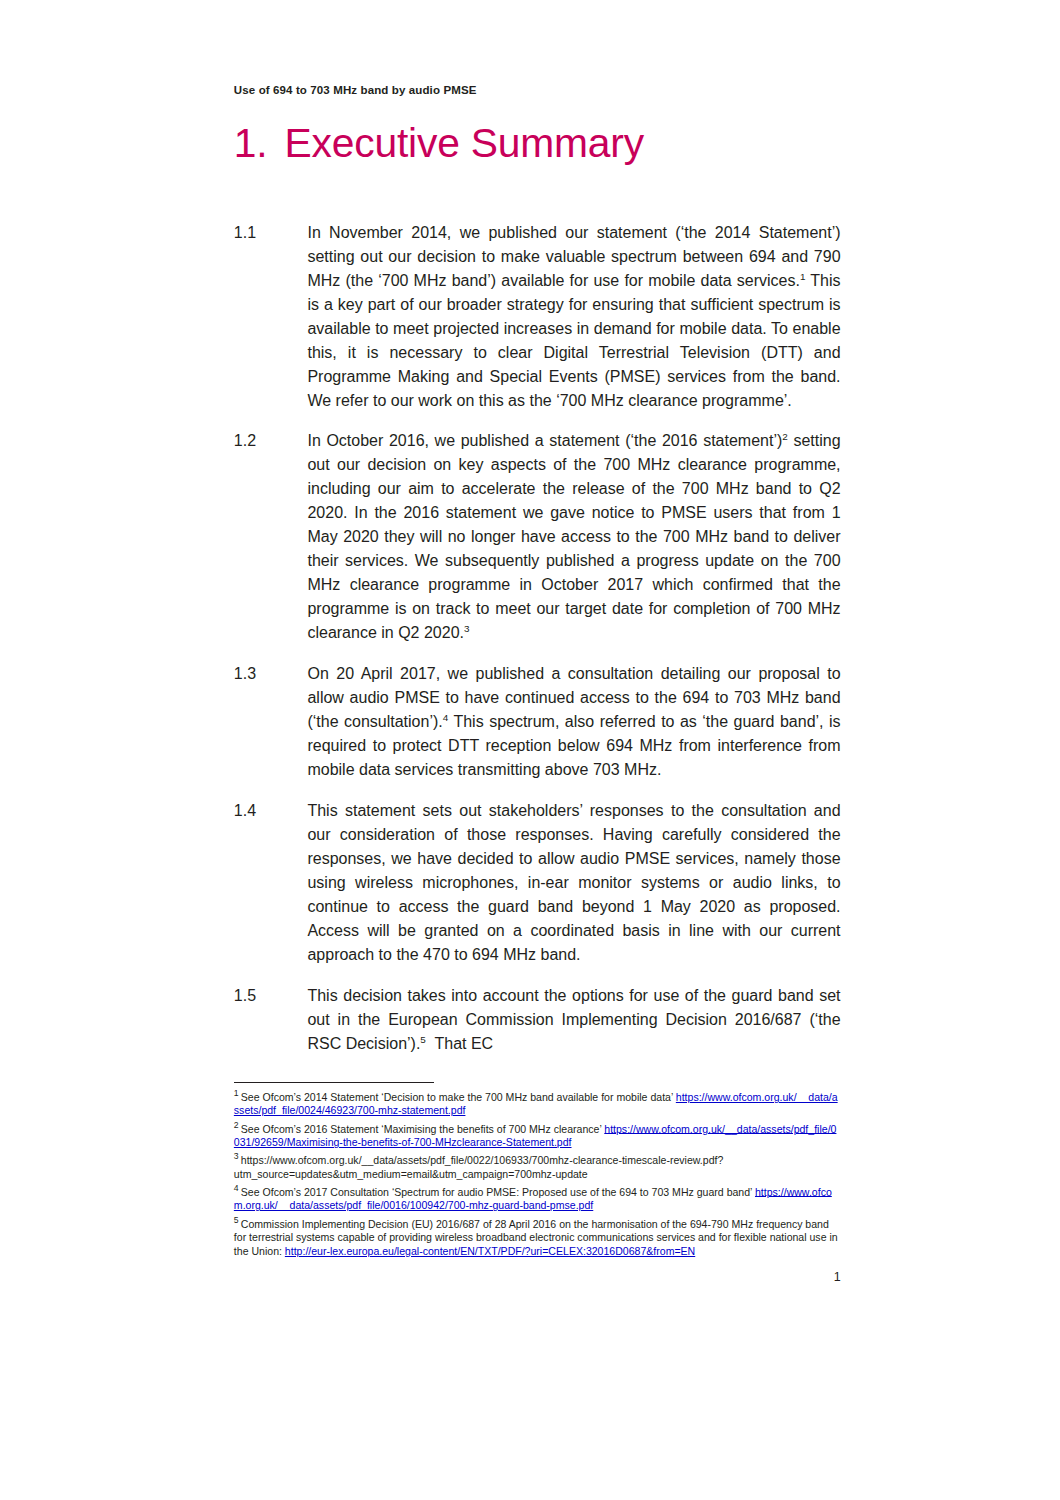Use of 694 to 703 MHz band by audio PMSE
1. Executive Summary
1.1 In November 2014, we published our statement (‘the 2014 Statement’) setting out our decision to make valuable spectrum between 694 and 790 MHz (the ‘700 MHz band’) available for use for mobile data services.1 This is a key part of our broader strategy for ensuring that sufficient spectrum is available to meet projected increases in demand for mobile data. To enable this, it is necessary to clear Digital Terrestrial Television (DTT) and Programme Making and Special Events (PMSE) services from the band. We refer to our work on this as the ‘700 MHz clearance programme’.
1.2 In October 2016, we published a statement (‘the 2016 statement’)2 setting out our decision on key aspects of the 700 MHz clearance programme, including our aim to accelerate the release of the 700 MHz band to Q2 2020. In the 2016 statement we gave notice to PMSE users that from 1 May 2020 they will no longer have access to the 700 MHz band to deliver their services. We subsequently published a progress update on the 700 MHz clearance programme in October 2017 which confirmed that the programme is on track to meet our target date for completion of 700 MHz clearance in Q2 2020.3
1.3 On 20 April 2017, we published a consultation detailing our proposal to allow audio PMSE to have continued access to the 694 to 703 MHz band (‘the consultation’).4 This spectrum, also referred to as ‘the guard band’, is required to protect DTT reception below 694 MHz from interference from mobile data services transmitting above 703 MHz.
1.4 This statement sets out stakeholders’ responses to the consultation and our consideration of those responses. Having carefully considered the responses, we have decided to allow audio PMSE services, namely those using wireless microphones, in-ear monitor systems or audio links, to continue to access the guard band beyond 1 May 2020 as proposed. Access will be granted on a coordinated basis in line with our current approach to the 470 to 694 MHz band.
1.5 This decision takes into account the options for use of the guard band set out in the European Commission Implementing Decision 2016/687 (‘the RSC Decision’).5 That EC
1 See Ofcom’s 2014 Statement ‘Decision to make the 700 MHz band available for mobile data’ https://www.ofcom.org.uk/__data/assets/pdf_file/0024/46923/700-mhz-statement.pdf
2 See Ofcom’s 2016 Statement ‘Maximising the benefits of 700 MHz clearance’ https://www.ofcom.org.uk/__data/assets/pdf_file/0031/92659/Maximising-the-benefits-of-700-MHzclearance-Statement.pdf
3https://www.ofcom.org.uk/__data/assets/pdf_file/0022/106933/700mhz-clearance-timescale-review.pdf?utm_source=updates&utm_medium=email&utm_campaign=700mhz-update
4 See Ofcom’s 2017 Consultation ‘Spectrum for audio PMSE: Proposed use of the 694 to 703 MHz guard band’ https://www.ofcom.org.uk/__data/assets/pdf_file/0016/100942/700-mhz-guard-band-pmse.pdf
5 Commission Implementing Decision (EU) 2016/687 of 28 April 2016 on the harmonisation of the 694-790 MHz frequency band for terrestrial systems capable of providing wireless broadband electronic communications services and for flexible national use in the Union: http://eur-lex.europa.eu/legal-content/EN/TXT/PDF/?uri=CELEX:32016D0687&from=EN
1